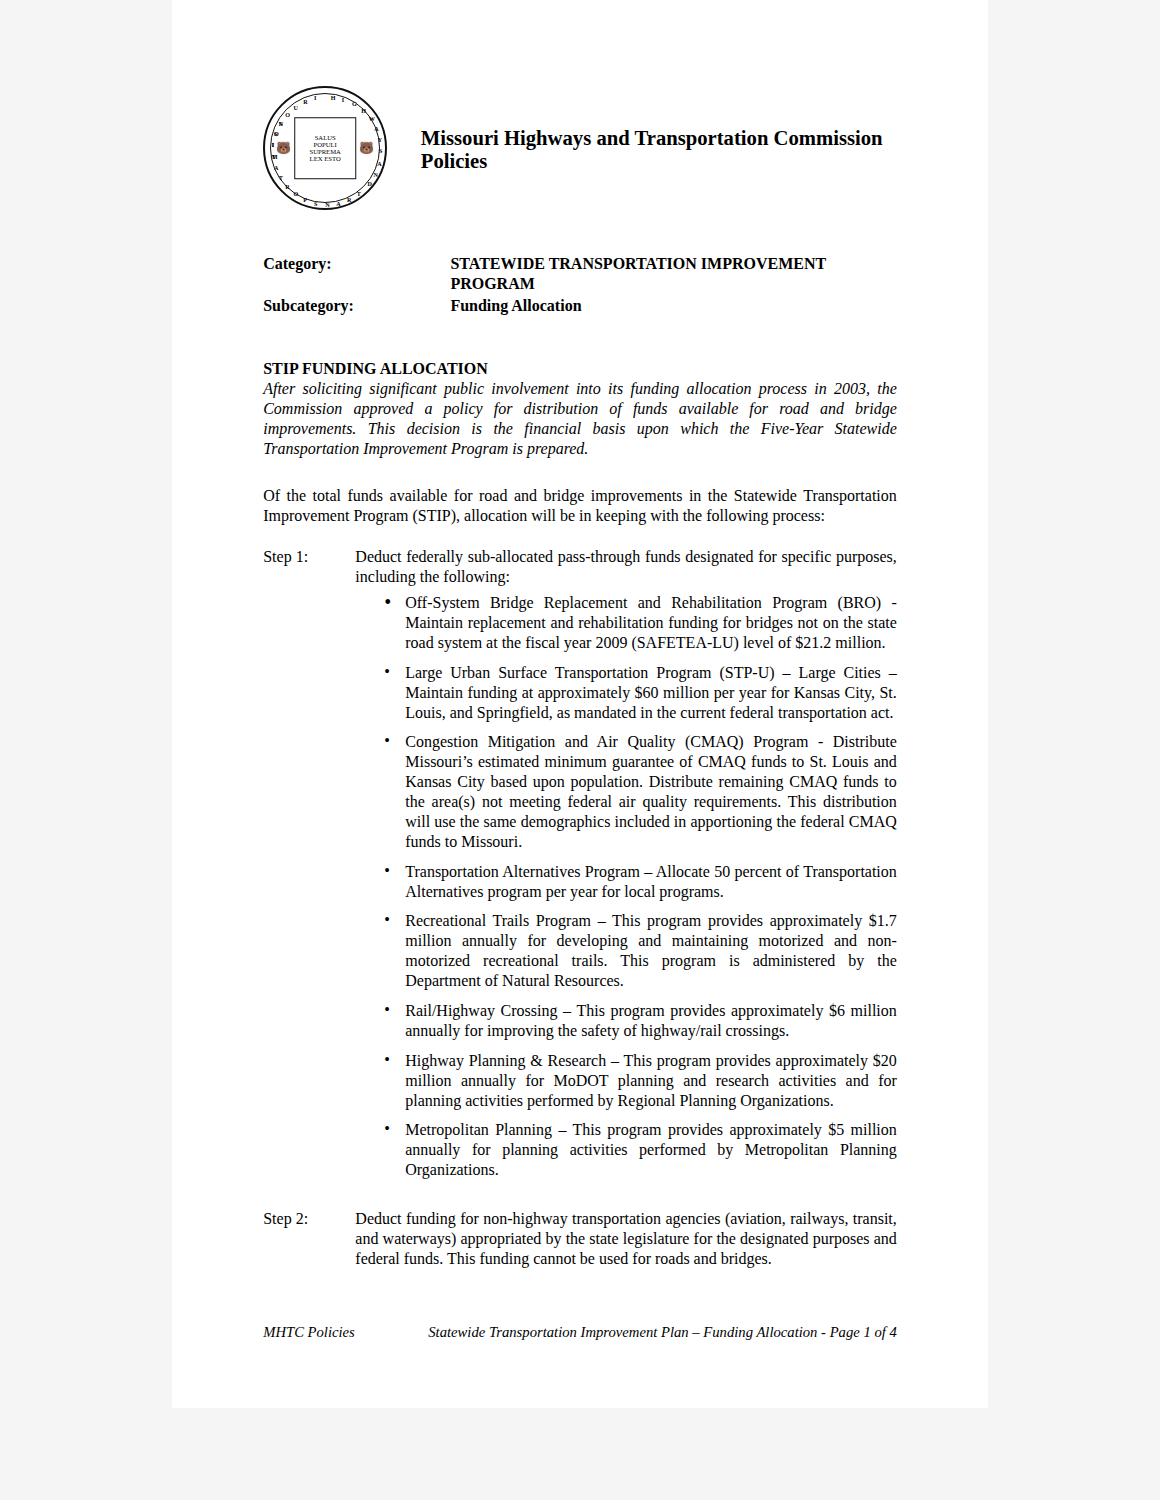M I S S O U R I H I G H W A Y S A N D T R A N S P O R T A T I O N
🐻🐻
SALUS
POPULI
SUPREMA
LEX ESTO
Missouri Highways and Transportation Commission Policies
| Category: | STATEWIDE TRANSPORTATION IMPROVEMENT PROGRAM |
| Subcategory: | Funding Allocation |
STIP Funding Allocation
After soliciting significant public involvement into its funding allocation process in 2003, the Commission approved a policy for distribution of funds available for road and bridge improvements. This decision is the financial basis upon which the Five-Year Statewide Transportation Improvement Program is prepared.
Of the total funds available for road and bridge improvements in the Statewide Transportation Improvement Program (STIP), allocation will be in keeping with the following process:
Step 1:
Deduct federally sub-allocated pass-through funds designated for specific purposes, including the following:
Off-System Bridge Replacement and Rehabilitation Program (BRO) - Maintain replacement and rehabilitation funding for bridges not on the state road system at the fiscal year 2009 (SAFETEA-LU) level of $21.2 million.
Large Urban Surface Transportation Program (STP-U) – Large Cities – Maintain funding at approximately $60 million per year for Kansas City, St. Louis, and Springfield, as mandated in the current federal transportation act.
Congestion Mitigation and Air Quality (CMAQ) Program - Distribute Missouri’s estimated minimum guarantee of CMAQ funds to St. Louis and Kansas City based upon population. Distribute remaining CMAQ funds to the area(s) not meeting federal air quality requirements. This distribution will use the same demographics included in apportioning the federal CMAQ funds to Missouri.
Transportation Alternatives Program – Allocate 50 percent of Transportation Alternatives program per year for local programs.
Recreational Trails Program – This program provides approximately $1.7 million annually for developing and maintaining motorized and non-motorized recreational trails. This program is administered by the Department of Natural Resources.
Rail/Highway Crossing – This program provides approximately $6 million annually for improving the safety of highway/rail crossings.
Highway Planning & Research – This program provides approximately $20 million annually for MoDOT planning and research activities and for planning activities performed by Regional Planning Organizations.
Metropolitan Planning – This program provides approximately $5 million annually for planning activities performed by Metropolitan Planning Organizations.
Step 2:
Deduct funding for non-highway transportation agencies (aviation, railways, transit, and waterways) appropriated by the state legislature for the designated purposes and federal funds. This funding cannot be used for roads and bridges.
MHTC Policies
Statewide Transportation Improvement Plan – Funding Allocation - Page 1 of 4